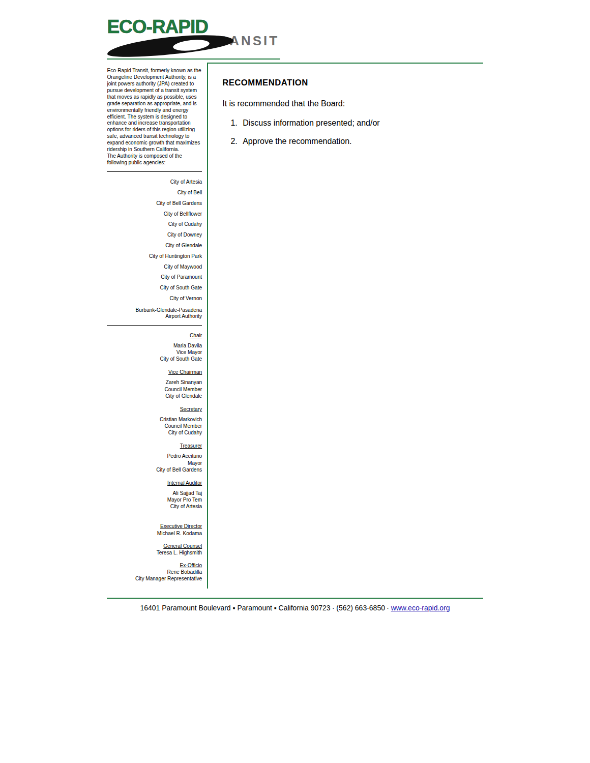ECO-RAPID
TRANSIT
Eco-Rapid Transit, formerly known as the Orangeline Development Authority, is a joint powers authority (JPA) created to pursue development of a transit system that moves as rapidly as possible, uses grade separation as appropriate, and is environmentally friendly and energy efficient. The system is designed to enhance and increase transportation options for riders of this region utilizing safe, advanced transit technology to expand economic growth that maximizes ridership in Southern California.
The Authority is composed of the following public agencies:
City of Artesia
City of Bell
City of Bell Gardens
City of Bellflower
City of Cudahy
City of Downey
City of Glendale
City of Huntington Park
City of Maywood
City of Paramount
City of South Gate
City of Vernon
Burbank-Glendale-Pasadena
Airport Authority
Chair
Maria Davila
Vice Mayor
City of South Gate
Vice Chairman
Zareh Sinanyan
Council Member
City of Glendale
Secretary
Cristian Markovich
Council Member
City of Cudahy
Treasurer
Pedro Aceituno
Mayor
City of Bell Gardens
Internal Auditor
Ali Sajjad Taj
Mayor Pro Tem
City of Artesia
Executive Director
Michael R. Kodama
General Counsel
Teresa L. Highsmith
Ex-Officio
Rene Bobadilla
City Manager Representative
RECOMMENDATION
It is recommended that the Board:
Discuss information presented; and/or
Approve the recommendation.
16401 Paramount Boulevard ▪ Paramount ▪ California 90723 ∙ (562) 663-6850 ∙ www.eco-rapid.org